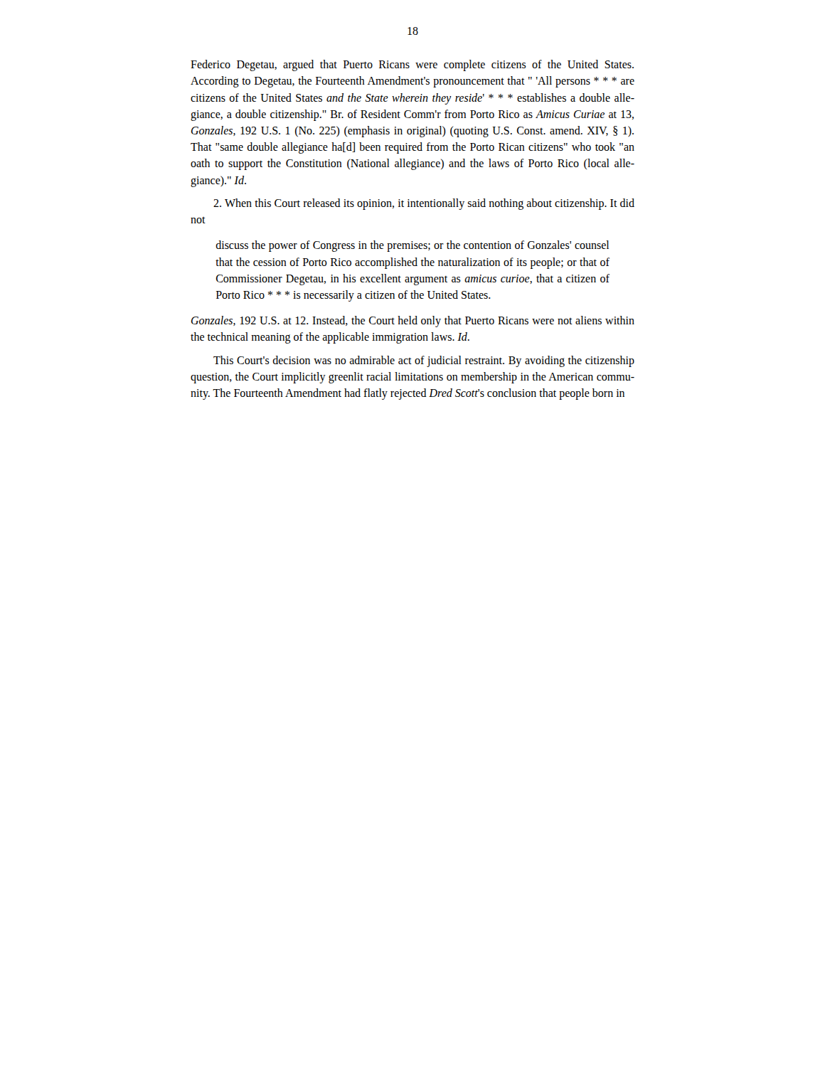18
Federico Degetau, argued that Puerto Ricans were complete citizens of the United States. According to Degetau, the Fourteenth Amendment's pronouncement that " 'All persons * * * are citizens of the United States and the State wherein they reside' * * * establishes a double allegiance, a double citizenship." Br. of Resident Comm'r from Porto Rico as Amicus Curiae at 13, Gonzales, 192 U.S. 1 (No. 225) (emphasis in original) (quoting U.S. Const. amend. XIV, § 1). That "same double allegiance ha[d] been required from the Porto Rican citizens" who took "an oath to support the Constitution (National allegiance) and the laws of Porto Rico (local allegiance)." Id.
2. When this Court released its opinion, it intentionally said nothing about citizenship. It did not
discuss the power of Congress in the premises; or the contention of Gonzales' counsel that the cession of Porto Rico accomplished the naturalization of its people; or that of Commissioner Degetau, in his excellent argument as amicus curioe, that a citizen of Porto Rico * * * is necessarily a citizen of the United States.
Gonzales, 192 U.S. at 12. Instead, the Court held only that Puerto Ricans were not aliens within the technical meaning of the applicable immigration laws. Id.
This Court's decision was no admirable act of judicial restraint. By avoiding the citizenship question, the Court implicitly greenlit racial limitations on membership in the American community. The Fourteenth Amendment had flatly rejected Dred Scott's conclusion that people born in